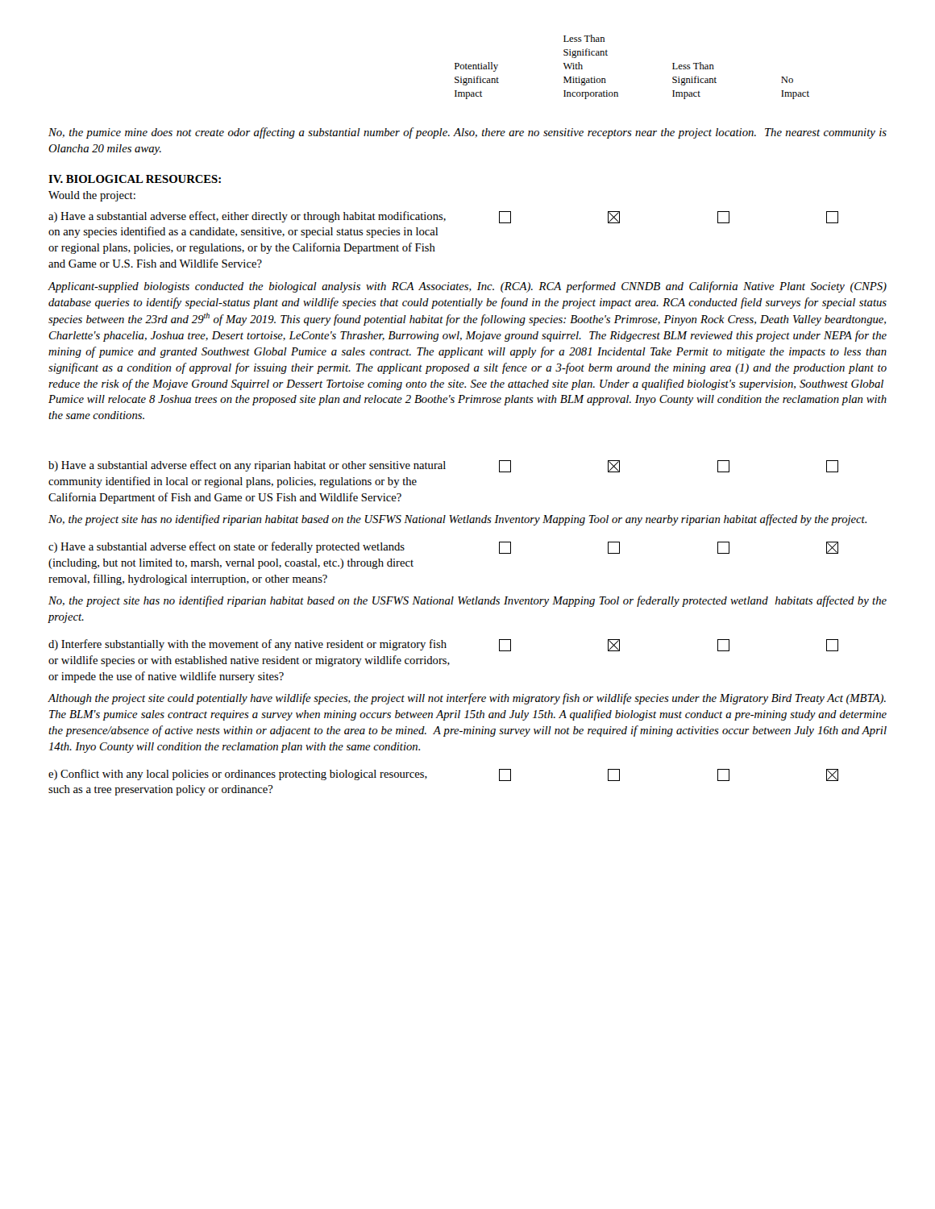| | | Less Than Significant | | |
| | Potentially Significant Impact | With Mitigation Incorporation | Less Than Significant Impact | No Impact |
No, the pumice mine does not create odor affecting a substantial number of people. Also, there are no sensitive receptors near the project location. The nearest community is Olancha 20 miles away.
IV. BIOLOGICAL RESOURCES:
Would the project:
| a) Have a substantial adverse effect, either directly or through habitat modifications, on any species identified as a candidate, sensitive, or special status species in local or regional plans, policies, or regulations, or by the California Department of Fish and Game or U.S. Fish and Wildlife Service? | | | | |
Applicant-supplied biologists conducted the biological analysis with RCA Associates, Inc. (RCA). RCA performed CNNDB and California Native Plant Society (CNPS) database queries to identify special-status plant and wildlife species that could potentially be found in the project impact area. RCA conducted field surveys for special status species between the 23rd and 29th of May 2019. This query found potential habitat for the following species: Boothe's Primrose, Pinyon Rock Cress, Death Valley beardtongue, Charlette's phacelia, Joshua tree, Desert tortoise, LeConte's Thrasher, Burrowing owl, Mojave ground squirrel. The Ridgecrest BLM reviewed this project under NEPA for the mining of pumice and granted Southwest Global Pumice a sales contract. The applicant will apply for a 2081 Incidental Take Permit to mitigate the impacts to less than significant as a condition of approval for issuing their permit. The applicant proposed a silt fence or a 3-foot berm around the mining area (1) and the production plant to reduce the risk of the Mojave Ground Squirrel or Dessert Tortoise coming onto the site. See the attached site plan. Under a qualified biologist's supervision, Southwest Global Pumice will relocate 8 Joshua trees on the proposed site plan and relocate 2 Boothe's Primrose plants with BLM approval. Inyo County will condition the reclamation plan with the same conditions.
| b) Have a substantial adverse effect on any riparian habitat or other sensitive natural community identified in local or regional plans, policies, regulations or by the California Department of Fish and Game or US Fish and Wildlife Service? | | | | |
No, the project site has no identified riparian habitat based on the USFWS National Wetlands Inventory Mapping Tool or any nearby riparian habitat affected by the project.
| c) Have a substantial adverse effect on state or federally protected wetlands (including, but not limited to, marsh, vernal pool, coastal, etc.) through direct removal, filling, hydrological interruption, or other means? | | | | |
No, the project site has no identified riparian habitat based on the USFWS National Wetlands Inventory Mapping Tool or federally protected wetland habitats affected by the project.
| d) Interfere substantially with the movement of any native resident or migratory fish or wildlife species or with established native resident or migratory wildlife corridors, or impede the use of native wildlife nursery sites? | | | | |
Although the project site could potentially have wildlife species, the project will not interfere with migratory fish or wildlife species under the Migratory Bird Treaty Act (MBTA). The BLM's pumice sales contract requires a survey when mining occurs between April 15th and July 15th. A qualified biologist must conduct a pre-mining study and determine the presence/absence of active nests within or adjacent to the area to be mined. A pre-mining survey will not be required if mining activities occur between July 16th and April 14th. Inyo County will condition the reclamation plan with the same condition.
| e) Conflict with any local policies or ordinances protecting biological resources, such as a tree preservation policy or ordinance? | | | | |